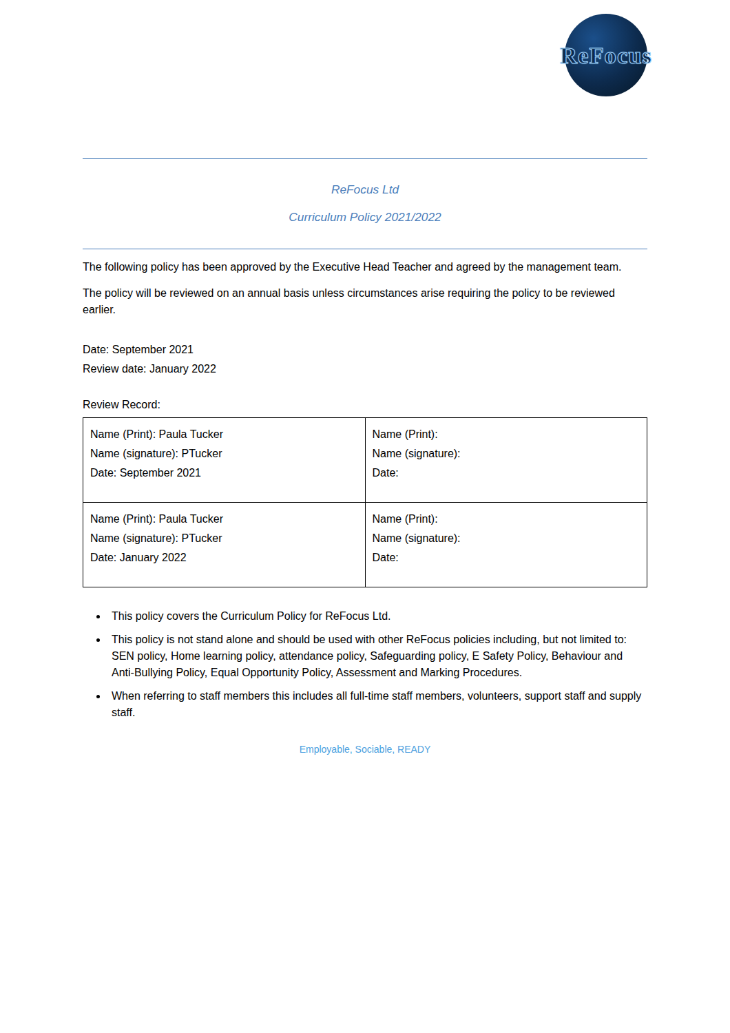ReFocus
ReFocus Ltd
Curriculum Policy 2021/2022
The following policy has been approved by the Executive Head Teacher and agreed by the management team.
The policy will be reviewed on an annual basis unless circumstances arise requiring the policy to be reviewed earlier.
Date: September 2021
Review date: January 2022
Review Record:
| Name (Print): Paula Tucker Name (signature): PTucker Date: September 2021 | Name (Print): Name (signature): Date: |
| Name (Print): Paula Tucker Name (signature): PTucker Date: January 2022 | Name (Print): Name (signature): Date: |
This policy covers the Curriculum Policy for ReFocus Ltd.
This policy is not stand alone and should be used with other ReFocus policies including, but not limited to: SEN policy, Home learning policy, attendance policy, Safeguarding policy, E Safety Policy, Behaviour and Anti-Bullying Policy, Equal Opportunity Policy, Assessment and Marking Procedures.
When referring to staff members this includes all full-time staff members, volunteers, support staff and supply staff.
Employable, Sociable, READY